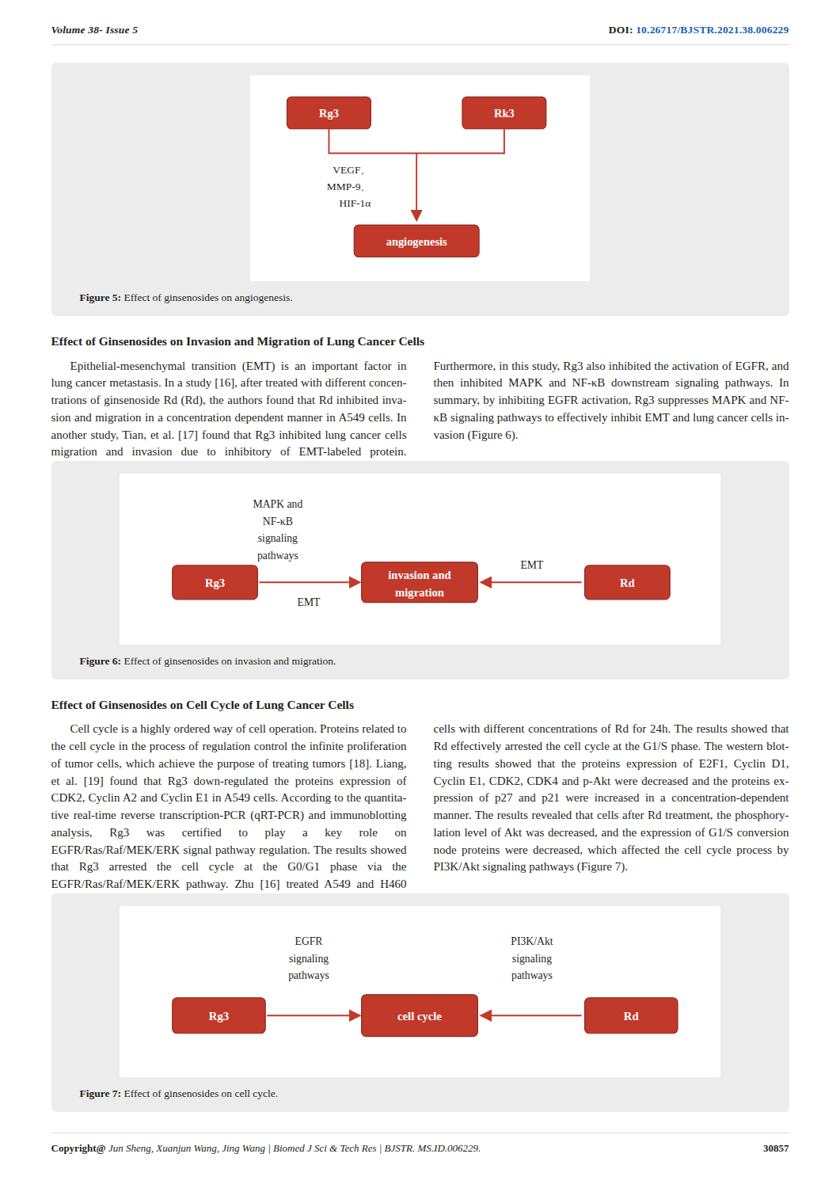Volume 38- Issue 5
DOI: 10.26717/BJSTR.2021.38.006229
Rg3 Rk3 VEGF、 MMP-9、 HIF-1α angiogenesis
Figure 5: Effect of ginsenosides on angiogenesis.
Effect of Ginsenosides on Invasion and Migration of Lung Cancer Cells
Epithelial-mesenchymal transition (EMT) is an important factor in lung cancer metastasis. In a study [16], after treated with different concentrations of ginsenoside Rd (Rd), the authors found that Rd inhibited invasion and migration in a concentration dependent manner in A549 cells. In another study, Tian, et al. [17] found that Rg3 inhibited lung cancer cells migration and invasion due to inhibitory of EMT-labeled protein. Furthermore, in this study, Rg3 also inhibited the activation of EGFR, and then inhibited MAPK and NF-κB downstream signaling pathways. In summary, by inhibiting EGFR activation, Rg3 suppresses MAPK and NF-κB signaling pathways to effectively inhibit EMT and lung cancer cells invasion (Figure 6).
MAPK and NF-κB signaling pathways Rg3 EMT invasion and migration EMT Rd
Figure 6: Effect of ginsenosides on invasion and migration.
Effect of Ginsenosides on Cell Cycle of Lung Cancer Cells
Cell cycle is a highly ordered way of cell operation. Proteins related to the cell cycle in the process of regulation control the infinite proliferation of tumor cells, which achieve the purpose of treating tumors [18]. Liang, et al. [19] found that Rg3 down-regulated the proteins expression of CDK2, Cyclin A2 and Cyclin E1 in A549 cells. According to the quantitative real-time reverse transcription-PCR (qRT-PCR) and immunoblotting analysis, Rg3 was certified to play a key role on EGFR/Ras/Raf/MEK/ERK signal pathway regulation. The results showed that Rg3 arrested the cell cycle at the G0/G1 phase via the EGFR/Ras/Raf/MEK/ERK pathway. Zhu [16] treated A549 and H460 cells with different concentrations of Rd for 24h. The results showed that Rd effectively arrested the cell cycle at the G1/S phase. The western blotting results showed that the proteins expression of E2F1, Cyclin D1, Cyclin E1, CDK2, CDK4 and p-Akt were decreased and the proteins expression of p27 and p21 were increased in a concentration-dependent manner. The results revealed that cells after Rd treatment, the phosphorylation level of Akt was decreased, and the expression of G1/S conversion node proteins were decreased, which affected the cell cycle process by PI3K/Akt signaling pathways (Figure 7).
EGFR signaling pathways PI3K/Akt signaling pathways Rg3 cell cycle Rd
Figure 7: Effect of ginsenosides on cell cycle.
Copyright@ Jun Sheng, Xuanjun Wang, Jing Wang | Biomed J Sci & Tech Res | BJSTR. MS.ID.006229.
30857